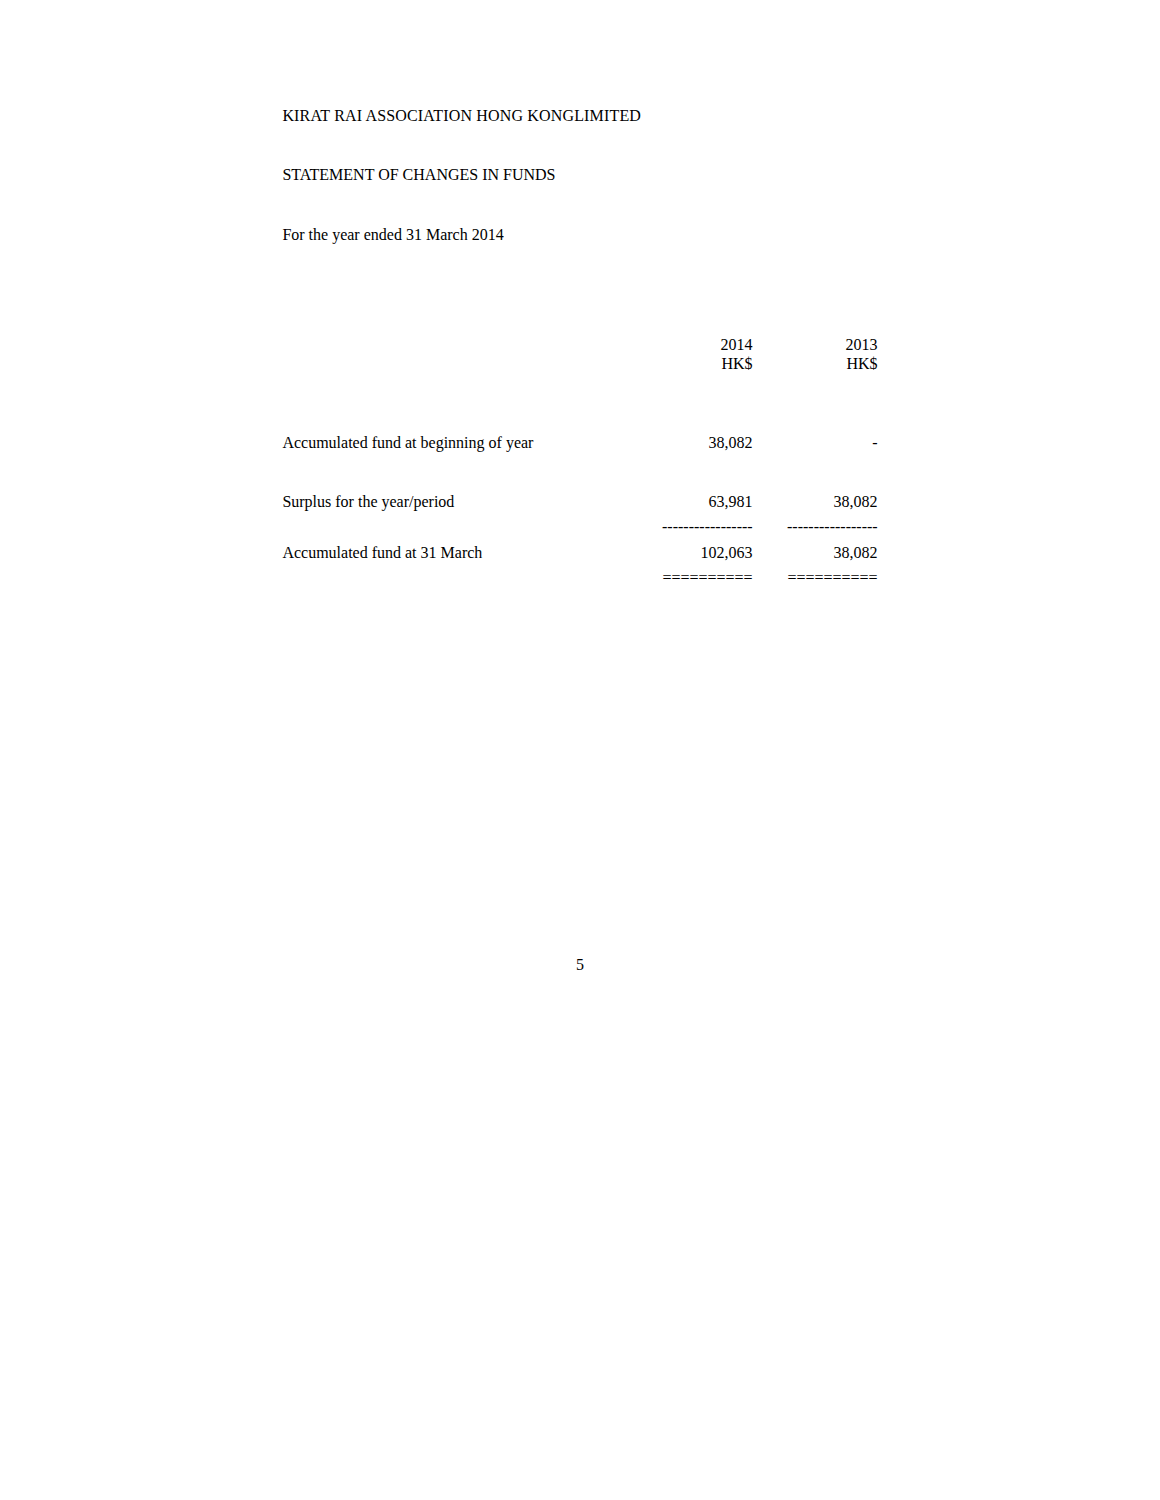KIRAT RAI ASSOCIATION HONG KONGLIMITED
STATEMENT OF CHANGES IN FUNDS
For the year ended 31 March 2014
| | 2014 | 2013 |
| | HK$ | HK$ |
| Accumulated fund at beginning of year | 38,082 | - |
| Surplus for the year/period | 63,981 | 38,082 |
| | ----------------- | ----------------- |
| Accumulated fund at 31 March | 102,063 | 38,082 |
| | ========== | ========== |
5